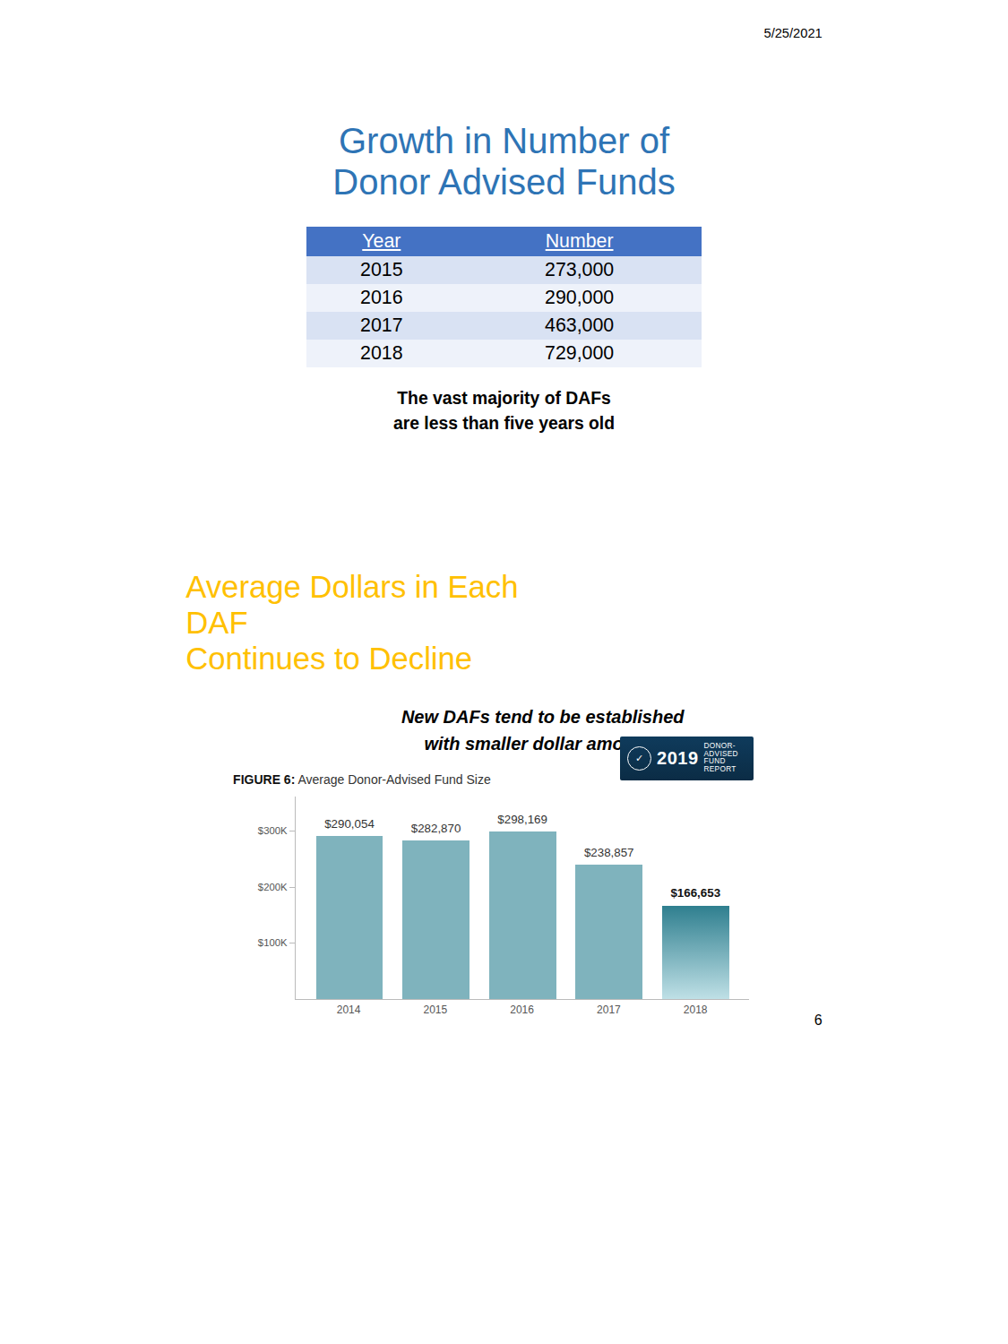5/25/2021
Growth in Number of
Donor Advised Funds
| Year | Number |
| --- | --- |
| 2015 | 273,000 |
| 2016 | 290,000 |
| 2017 | 463,000 |
| 2018 | 729,000 |
The vast majority of DAFs
are less than five years old
Average Dollars in Each DAF
Continues to Decline
New DAFs tend to be established
with smaller dollar amounts
✓
2019
DONOR-ADVISED
FUND REPORT
FIGURE 6: Average Donor-Advised Fund Size
$300K
$200K
$100K
$290,054
$282,870
$298,169
$238,857
$166,653
20142015201620172018
6